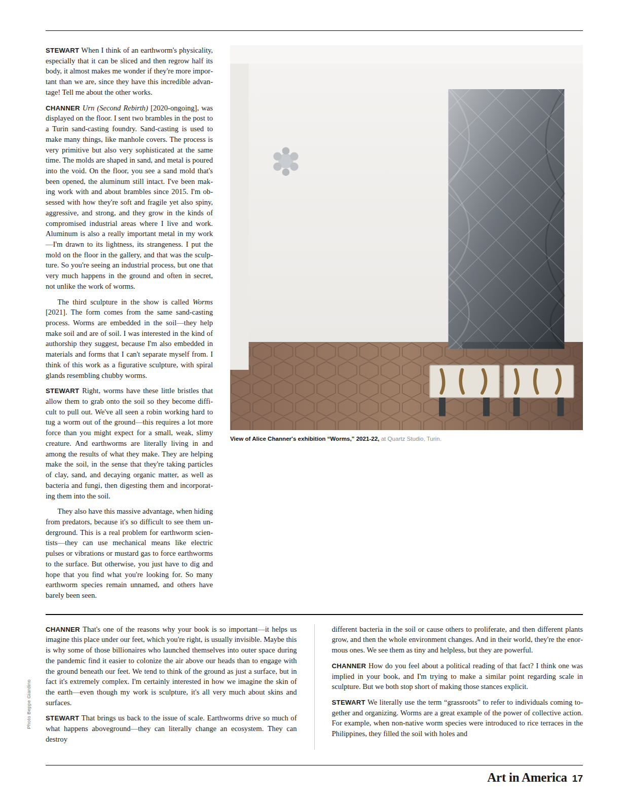STEWART When I think of an earthworm's physicality, especially that it can be sliced and then regrow half its body, it almost makes me wonder if they're more important than we are, since they have this incredible advantage! Tell me about the other works.
CHANNER Urn (Second Rebirth) [2020-ongoing], was displayed on the floor. I sent two brambles in the post to a Turin sand-casting foundry. Sand-casting is used to make many things, like manhole covers. The process is very primitive but also very sophisticated at the same time. The molds are shaped in sand, and metal is poured into the void. On the floor, you see a sand mold that's been opened, the aluminum still intact. I've been making work with and about brambles since 2015. I'm obsessed with how they're soft and fragile yet also spiny, aggressive, and strong, and they grow in the kinds of compromised industrial areas where I live and work. Aluminum is also a really important metal in my work—I'm drawn to its lightness, its strangeness. I put the mold on the floor in the gallery, and that was the sculpture. So you're seeing an industrial process, but one that very much happens in the ground and often in secret, not unlike the work of worms.
The third sculpture in the show is called Worms [2021]. The form comes from the same sand-casting process. Worms are embedded in the soil—they help make soil and are of soil. I was interested in the kind of authorship they suggest, because I'm also embedded in materials and forms that I can't separate myself from. I think of this work as a figurative sculpture, with spiral glands resembling chubby worms.
STEWART Right, worms have these little bristles that allow them to grab onto the soil so they become difficult to pull out. We've all seen a robin working hard to tug a worm out of the ground—this requires a lot more force than you might expect for a small, weak, slimy creature. And earthworms are literally living in and among the results of what they make. They are helping make the soil, in the sense that they're taking particles of clay, sand, and decaying organic matter, as well as bacteria and fungi, then digesting them and incorporating them into the soil.
They also have this massive advantage, when hiding from predators, because it's so difficult to see them underground. This is a real problem for earthworm scientists—they can use mechanical means like electric pulses or vibrations or mustard gas to force earthworms to the surface. But otherwise, you just have to dig and hope that you find what you're looking for. So many earthworm species remain unnamed, and others have barely been seen.
View of Alice Channer's exhibition “Worms,” 2021-22, at Quartz Studio, Turin.
CHANNER That's one of the reasons why your book is so important—it helps us imagine this place under our feet, which you're right, is usually invisible. Maybe this is why some of those billionaires who launched themselves into outer space during the pandemic find it easier to colonize the air above our heads than to engage with the ground beneath our feet. We tend to think of the ground as just a surface, but in fact it's extremely complex. I'm certainly interested in how we imagine the skin of the earth—even though my work is sculpture, it's all very much about skins and surfaces.
STEWART That brings us back to the issue of scale. Earthworms drive so much of what happens aboveground—they can literally change an ecosystem. They can destroy
different bacteria in the soil or cause others to proliferate, and then different plants grow, and then the whole environment changes. And in their world, they're the enormous ones. We see them as tiny and helpless, but they are powerful.
CHANNER How do you feel about a political reading of that fact? I think one was implied in your book, and I'm trying to make a similar point regarding scale in sculpture. But we both stop short of making those stances explicit.
STEWART We literally use the term “grassroots” to refer to individuals coming together and organizing. Worms are a great example of the power of collective action. For example, when non-native worm species were introduced to rice terraces in the Philippines, they filled the soil with holes and
Photo Beppe Giardino
Art in America 17